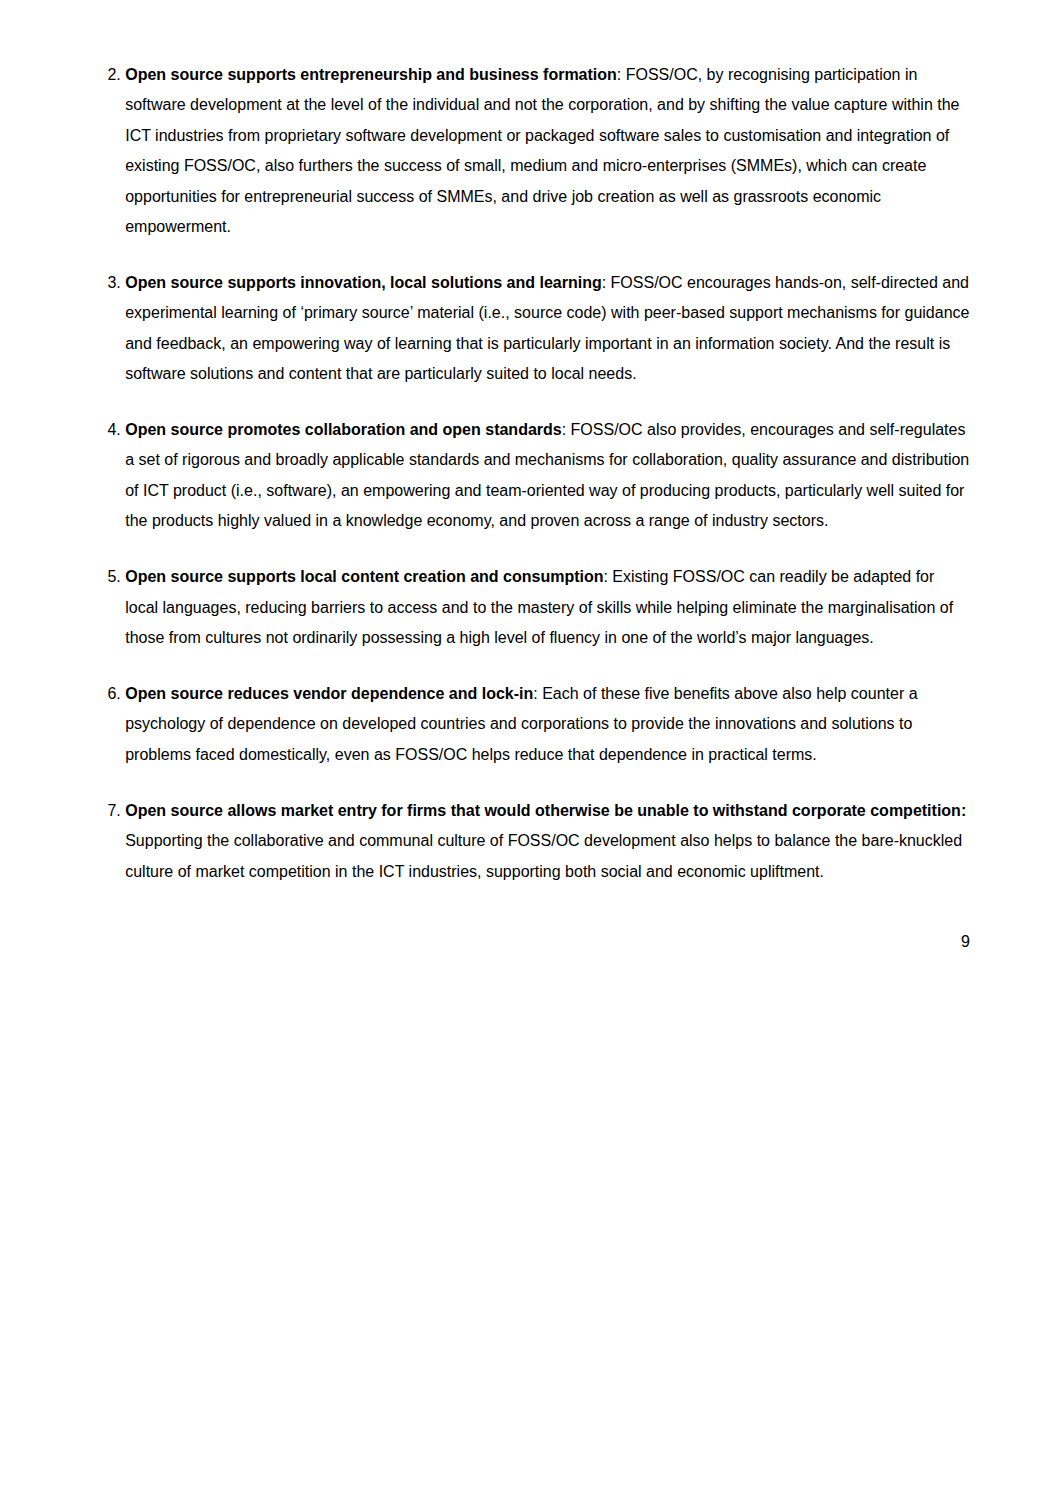Open source supports entrepreneurship and business formation: FOSS/OC, by recognising participation in software development at the level of the individual and not the corporation, and by shifting the value capture within the ICT industries from proprietary software development or packaged software sales to customisation and integration of existing FOSS/OC, also furthers the success of small, medium and micro-enterprises (SMMEs), which can create opportunities for entrepreneurial success of SMMEs, and drive job creation as well as grassroots economic empowerment.
Open source supports innovation, local solutions and learning: FOSS/OC encourages hands-on, self-directed and experimental learning of ‘primary source’ material (i.e., source code) with peer-based support mechanisms for guidance and feedback, an empowering way of learning that is particularly important in an information society. And the result is software solutions and content that are particularly suited to local needs.
Open source promotes collaboration and open standards: FOSS/OC also provides, encourages and self-regulates a set of rigorous and broadly applicable standards and mechanisms for collaboration, quality assurance and distribution of ICT product (i.e., software), an empowering and team-oriented way of producing products, particularly well suited for the products highly valued in a knowledge economy, and proven across a range of industry sectors.
Open source supports local content creation and consumption: Existing FOSS/OC can readily be adapted for local languages, reducing barriers to access and to the mastery of skills while helping eliminate the marginalisation of those from cultures not ordinarily possessing a high level of fluency in one of the world’s major languages.
Open source reduces vendor dependence and lock-in: Each of these five benefits above also help counter a psychology of dependence on developed countries and corporations to provide the innovations and solutions to problems faced domestically, even as FOSS/OC helps reduce that dependence in practical terms.
Open source allows market entry for firms that would otherwise be unable to withstand corporate competition: Supporting the collaborative and communal culture of FOSS/OC development also helps to balance the bare-knuckled culture of market competition in the ICT industries, supporting both social and economic upliftment.
9